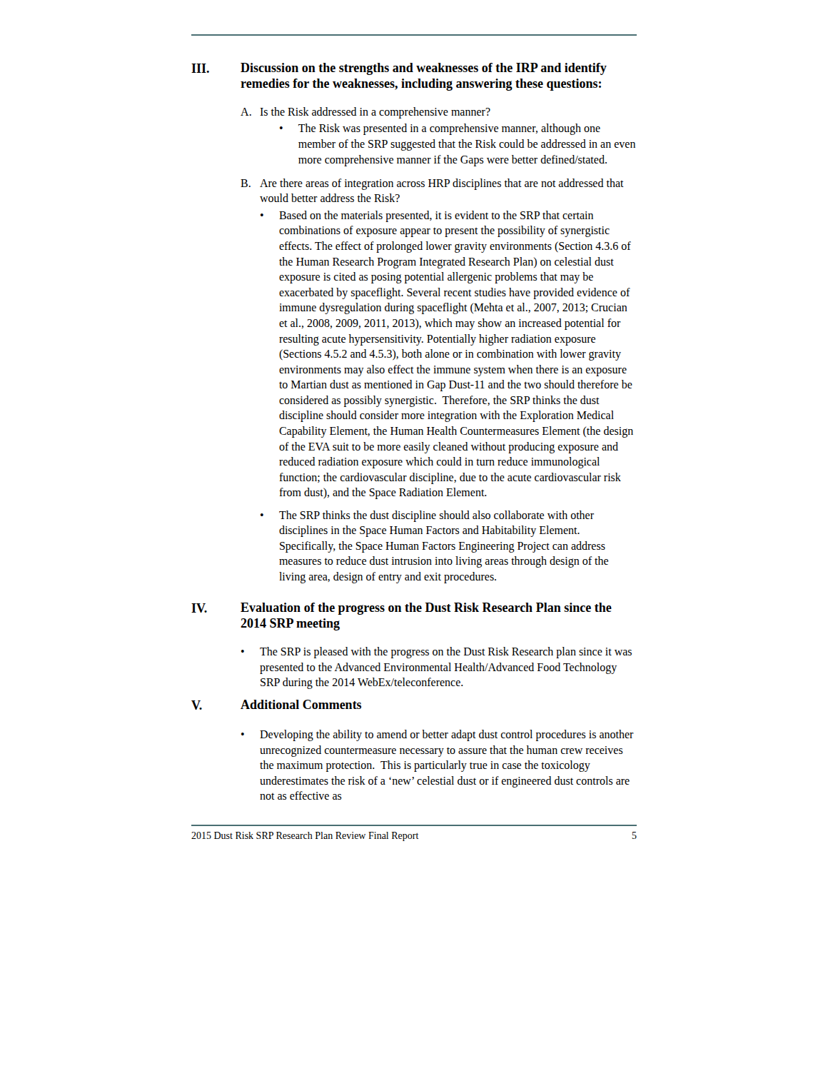III.
Discussion on the strengths and weaknesses of the IRP and identify remedies for the weaknesses, including answering these questions:
A.
Is the Risk addressed in a comprehensive manner?
The Risk was presented in a comprehensive manner, although one member of the SRP suggested that the Risk could be addressed in an even more comprehensive manner if the Gaps were better defined/stated.
B.
Are there areas of integration across HRP disciplines that are not addressed that would better address the Risk?
Based on the materials presented, it is evident to the SRP that certain combinations of exposure appear to present the possibility of synergistic effects. The effect of prolonged lower gravity environments (Section 4.3.6 of the Human Research Program Integrated Research Plan) on celestial dust exposure is cited as posing potential allergenic problems that may be exacerbated by spaceflight. Several recent studies have provided evidence of immune dysregulation during spaceflight (Mehta et al., 2007, 2013; Crucian et al., 2008, 2009, 2011, 2013), which may show an increased potential for resulting acute hypersensitivity. Potentially higher radiation exposure (Sections 4.5.2 and 4.5.3), both alone or in combination with lower gravity environments may also effect the immune system when there is an exposure to Martian dust as mentioned in Gap Dust-11 and the two should therefore be considered as possibly synergistic. Therefore, the SRP thinks the dust discipline should consider more integration with the Exploration Medical Capability Element, the Human Health Countermeasures Element (the design of the EVA suit to be more easily cleaned without producing exposure and reduced radiation exposure which could in turn reduce immunological function; the cardiovascular discipline, due to the acute cardiovascular risk from dust), and the Space Radiation Element.
The SRP thinks the dust discipline should also collaborate with other disciplines in the Space Human Factors and Habitability Element. Specifically, the Space Human Factors Engineering Project can address measures to reduce dust intrusion into living areas through design of the living area, design of entry and exit procedures.
IV.
Evaluation of the progress on the Dust Risk Research Plan since the 2014 SRP meeting
The SRP is pleased with the progress on the Dust Risk Research plan since it was presented to the Advanced Environmental Health/Advanced Food Technology SRP during the 2014 WebEx/teleconference.
V.
Additional Comments
Developing the ability to amend or better adapt dust control procedures is another unrecognized countermeasure necessary to assure that the human crew receives the maximum protection. This is particularly true in case the toxicology underestimates the risk of a ‘new’ celestial dust or if engineered dust controls are not as effective as
2015 Dust Risk SRP Research Plan Review Final Report
5